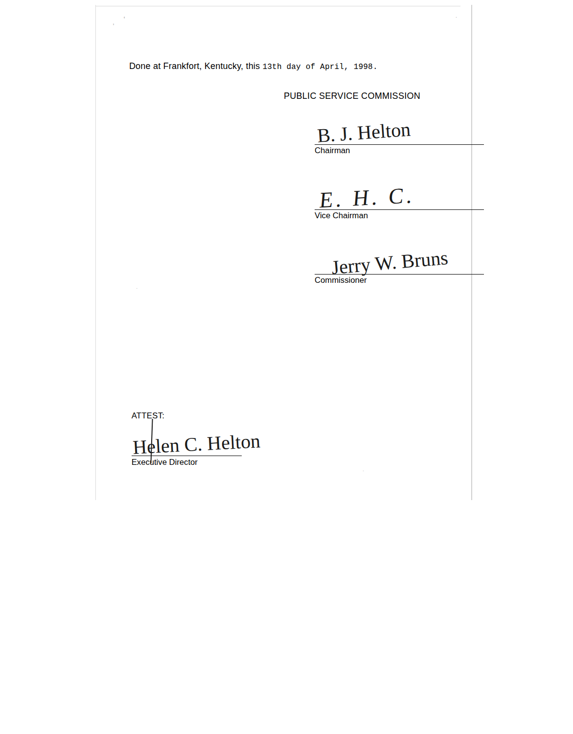, ‘ . . .
Done at Frankfort, Kentucky, this 13th day of April, 1998.
PUBLIC SERVICE COMMISSION
B. J. Helton
Chairman
E. H. C.
Vice Chairman
Jerry W. Bruns
Commissioner
ATTEST:
Helen C. Helton
Executive Director